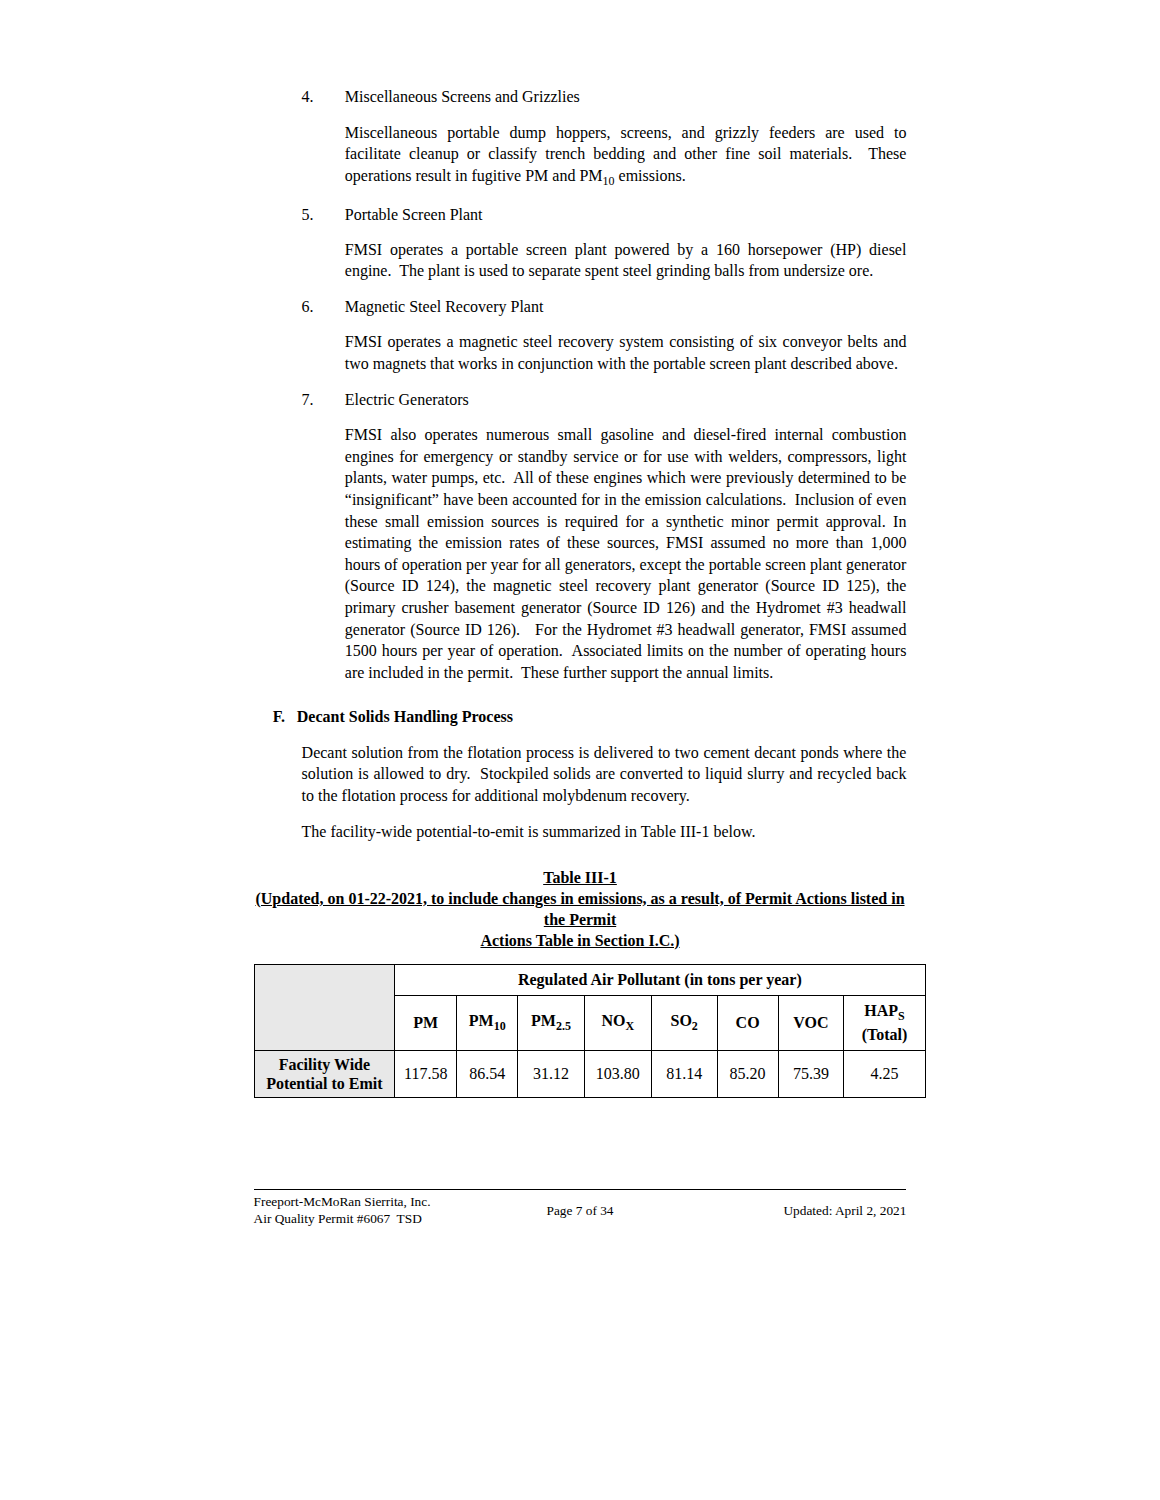4. Miscellaneous Screens and Grizzlies
Miscellaneous portable dump hoppers, screens, and grizzly feeders are used to facilitate cleanup or classify trench bedding and other fine soil materials. These operations result in fugitive PM and PM10 emissions.
5. Portable Screen Plant
FMSI operates a portable screen plant powered by a 160 horsepower (HP) diesel engine. The plant is used to separate spent steel grinding balls from undersize ore.
6. Magnetic Steel Recovery Plant
FMSI operates a magnetic steel recovery system consisting of six conveyor belts and two magnets that works in conjunction with the portable screen plant described above.
7. Electric Generators
FMSI also operates numerous small gasoline and diesel-fired internal combustion engines for emergency or standby service or for use with welders, compressors, light plants, water pumps, etc. All of these engines which were previously determined to be “insignificant” have been accounted for in the emission calculations. Inclusion of even these small emission sources is required for a synthetic minor permit approval. In estimating the emission rates of these sources, FMSI assumed no more than 1,000 hours of operation per year for all generators, except the portable screen plant generator (Source ID 124), the magnetic steel recovery plant generator (Source ID 125), the primary crusher basement generator (Source ID 126) and the Hydromet #3 headwall generator (Source ID 126). For the Hydromet #3 headwall generator, FMSI assumed 1500 hours per year of operation. Associated limits on the number of operating hours are included in the permit. These further support the annual limits.
F. Decant Solids Handling Process
Decant solution from the flotation process is delivered to two cement decant ponds where the solution is allowed to dry. Stockpiled solids are converted to liquid slurry and recycled back to the flotation process for additional molybdenum recovery.
The facility-wide potential-to-emit is summarized in Table III-1 below.
Table III-1 (Updated, on 01-22-2021, to include changes in emissions, as a result, of Permit Actions listed in the Permit Actions Table in Section I.C.)
| | Regulated Air Pollutant (in tons per year) |
| --- | --- |
| PM | PM 10 | PM 2.5 | NO X | SO 2 | CO | VOC | HAP S (Total) |
| Facility Wide Potential to Emit | 117.58 | 86.54 | 31.12 | 103.80 | 81.14 | 85.20 | 75.39 | 4.25 |
Freeport-McMoRan Sierrita, Inc.
Air Quality Permit #6067 TSD
Page 7 of 34
Updated: April 2, 2021